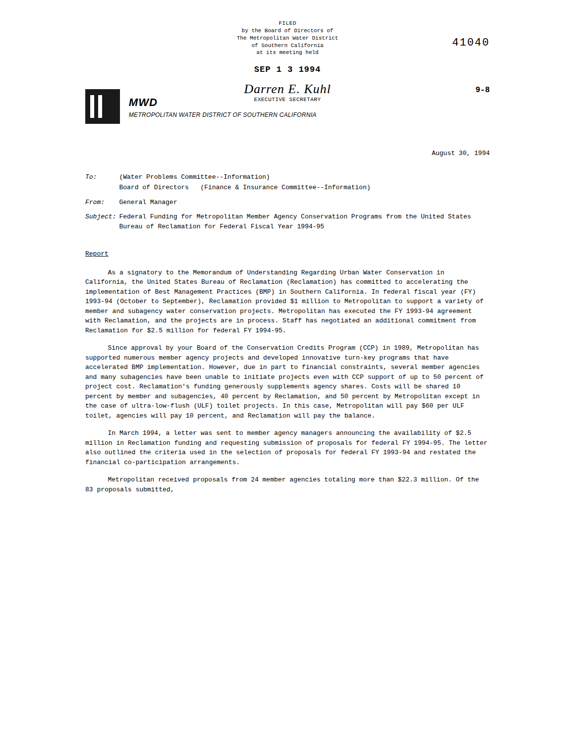41040
FILED
by the Board of Directors of
The Metropolitan Water District
of Southern California
at its meeting held
SEP 1 3 1994
9-8
Darren E. Kuhl
EXECUTIVE SECRETARY
MWD
METROPOLITAN WATER DISTRICT OF SOUTHERN CALIFORNIA
August 30, 1994
| To: | (Water Problems Committee--Information) Board of Directors (Finance & Insurance Committee--Information) |
| From: | General Manager |
| Subject: | Federal Funding for Metropolitan Member Agency Conservation Programs from the United States Bureau of Reclamation for Federal Fiscal Year 1994-95 |
Report
As a signatory to the Memorandum of Understanding Regarding Urban Water Conservation in California, the United States Bureau of Reclamation (Reclamation) has committed to accelerating the implementation of Best Management Practices (BMP) in Southern California. In federal fiscal year (FY) 1993-94 (October to September), Reclamation provided $1 million to Metropolitan to support a variety of member and subagency water conservation projects. Metropolitan has executed the FY 1993-94 agreement with Reclamation, and the projects are in process. Staff has negotiated an additional commitment from Reclamation for $2.5 million for federal FY 1994-95.
Since approval by your Board of the Conservation Credits Program (CCP) in 1989, Metropolitan has supported numerous member agency projects and developed innovative turn-key programs that have accelerated BMP implementation. However, due in part to financial constraints, several member agencies and many subagencies have been unable to initiate projects even with CCP support of up to 50 percent of project cost. Reclamation's funding generously supplements agency shares. Costs will be shared 10 percent by member and subagencies, 40 percent by Reclamation, and 50 percent by Metropolitan except in the case of ultra-low-flush (ULF) toilet projects. In this case, Metropolitan will pay $60 per ULF toilet, agencies will pay 10 percent, and Reclamation will pay the balance.
In March 1994, a letter was sent to member agency managers announcing the availability of $2.5 million in Reclamation funding and requesting submission of proposals for federal FY 1994-95. The letter also outlined the criteria used in the selection of proposals for federal FY 1993-94 and restated the financial co-participation arrangements.
Metropolitan received proposals from 24 member agencies totaling more than $22.3 million. Of the 83 proposals submitted,